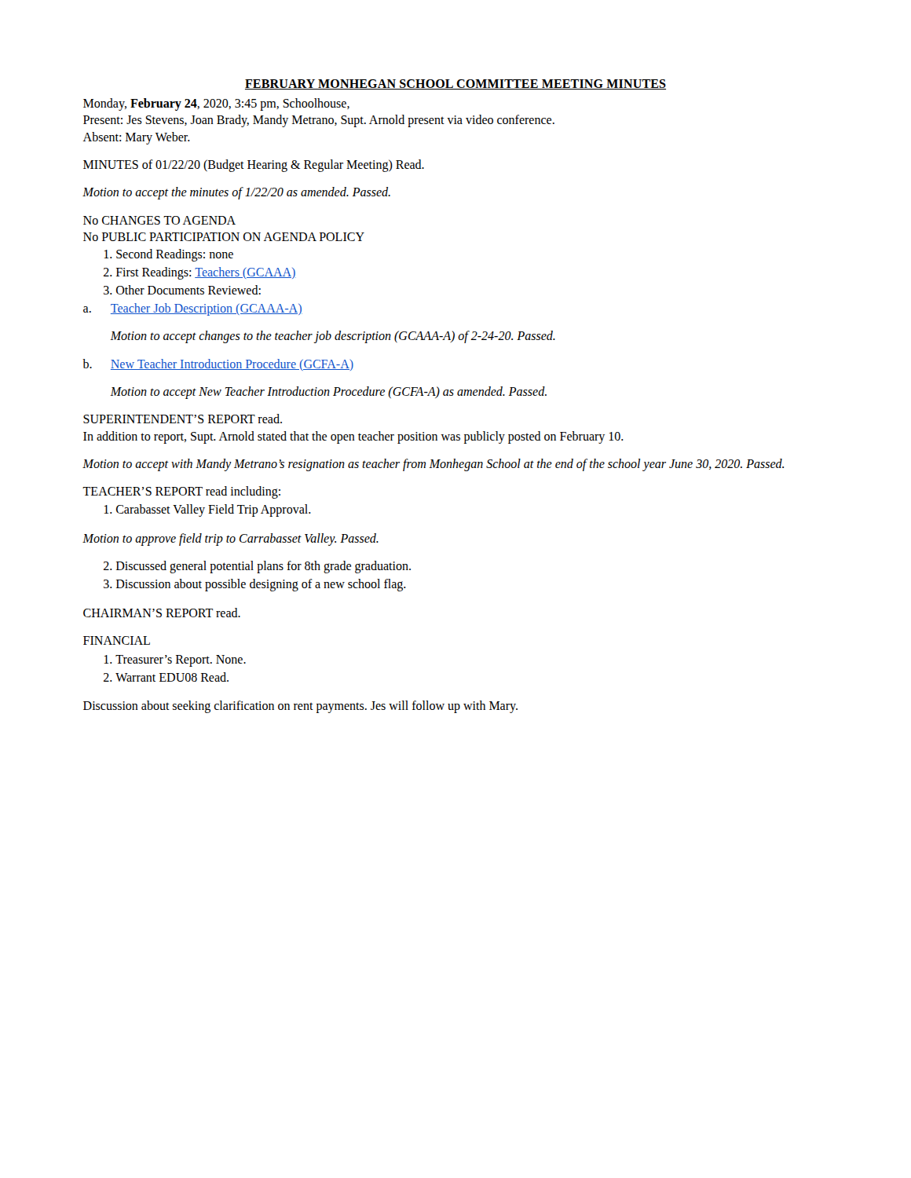FEBRUARY MONHEGAN SCHOOL COMMITTEE MEETING MINUTES
Monday, February 24, 2020, 3:45 pm, Schoolhouse,
Present: Jes Stevens, Joan Brady, Mandy Metrano, Supt. Arnold present via video conference.
Absent: Mary Weber.
MINUTES of 01/22/20 (Budget Hearing & Regular Meeting) Read.
Motion to accept the minutes of 1/22/20 as amended. Passed.
No CHANGES TO AGENDA
No PUBLIC PARTICIPATION ON AGENDA POLICY
Second Readings: none
First Readings: Teachers (GCAAA)
Other Documents Reviewed:
a. Teacher Job Description (GCAAA-A)
Motion to accept changes to the teacher job description (GCAAA-A) of 2-24-20. Passed.
b. New Teacher Introduction Procedure (GCFA-A)
Motion to accept New Teacher Introduction Procedure (GCFA-A) as amended. Passed.
SUPERINTENDENT’S REPORT read.
In addition to report, Supt. Arnold stated that the open teacher position was publicly posted on February 10.
Motion to accept with Mandy Metrano’s resignation as teacher from Monhegan School at the end of the school year June 30, 2020. Passed.
TEACHER’S REPORT read including:
Carabasset Valley Field Trip Approval.
Motion to approve field trip to Carrabasset Valley. Passed.
Discussed general potential plans for 8th grade graduation.
Discussion about possible designing of a new school flag.
CHAIRMAN’S REPORT read.
FINANCIAL
Treasurer’s Report. None.
Warrant EDU08 Read.
Discussion about seeking clarification on rent payments. Jes will follow up with Mary.